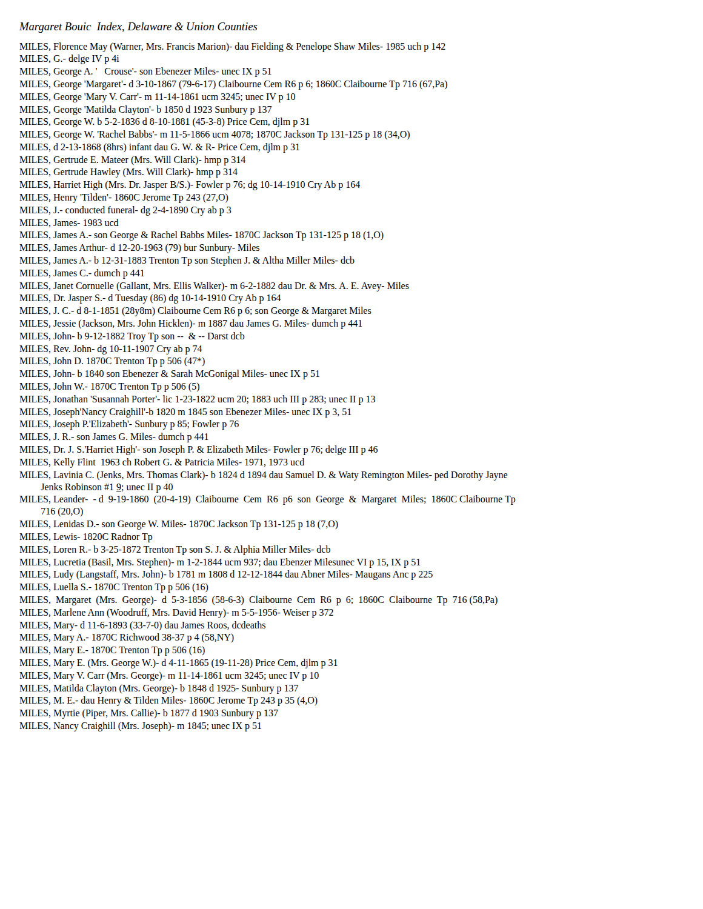Margaret Bouic Index, Delaware & Union Counties
MILES, Florence May (Warner, Mrs. Francis Marion)- dau Fielding & Penelope Shaw Miles- 1985 uch p 142
MILES, G.- delge IV p 4i
MILES, George A. ' Crouse'- son Ebenezer Miles- unec IX p 51
MILES, George 'Margaret'- d 3-10-1867 (79-6-17) Claibourne Cem R6 p 6; 1860C Claibourne Tp 716 (67,Pa)
MILES, George 'Mary V. Carr'- m 11-14-1861 ucm 3245; unec IV p 10
MILES, George 'Matilda Clayton'- b 1850 d 1923 Sunbury p 137
MILES, George W. b 5-2-1836 d 8-10-1881 (45-3-8) Price Cem, djlm p 31
MILES, George W. 'Rachel Babbs'- m 11-5-1866 ucm 4078; 1870C Jackson Tp 131-125 p 18 (34,O)
MILES, d 2-13-1868 (8hrs) infant dau G. W. & R- Price Cem, djlm p 31
MILES, Gertrude E. Mateer (Mrs. Will Clark)- hmp p 314
MILES, Gertrude Hawley (Mrs. Will Clark)- hmp p 314
MILES, Harriet High (Mrs. Dr. Jasper B/S.)- Fowler p 76; dg 10-14-1910 Cry Ab p 164
MILES, Henry 'Tilden'- 1860C Jerome Tp 243 (27,O)
MILES, J.- conducted funeral- dg 2-4-1890 Cry ab p 3
MILES, James- 1983 ucd
MILES, James A.- son George & Rachel Babbs Miles- 1870C Jackson Tp 131-125 p 18 (1,O)
MILES, James Arthur- d 12-20-1963 (79) bur Sunbury- Miles
MILES, James A.- b 12-31-1883 Trenton Tp son Stephen J. & Altha Miller Miles- dcb
MILES, James C.- dumch p 441
MILES, Janet Cornuelle (Gallant, Mrs. Ellis Walker)- m 6-2-1882 dau Dr. & Mrs. A. E. Avey- Miles
MILES, Dr. Jasper S.- d Tuesday (86) dg 10-14-1910 Cry Ab p 164
MILES, J. C.- d 8-1-1851 (28y8m) Claibourne Cem R6 p 6; son George & Margaret Miles
MILES, Jessie (Jackson, Mrs. John Hicklen)- m 1887 dau James G. Miles- dumch p 441
MILES, John- b 9-12-1882 Troy Tp son -- & -- Darst dcb
MILES, Rev. John- dg 10-11-1907 Cry ab p 74
MILES, John D. 1870C Trenton Tp p 506 (47*)
MILES, John- b 1840 son Ebenezer & Sarah McGonigal Miles- unec IX p 51
MILES, John W.- 1870C Trenton Tp p 506 (5)
MILES, Jonathan 'Susannah Porter'- lic 1-23-1822 ucm 20; 1883 uch III p 283; unec II p 13
MILES, Joseph'Nancy Craighill'-b 1820 m 1845 son Ebenezer Miles- unec IX p 3, 51
MILES, Joseph P.'Elizabeth'- Sunbury p 85; Fowler p 76
MILES, J. R.- son James G. Miles- dumch p 441
MILES, Dr. J. S.'Harriet High'- son Joseph P. & Elizabeth Miles- Fowler p 76; delge III p 46
MILES, Kelly Flint 1963 ch Robert G. & Patricia Miles- 1971, 1973 ucd
MILES, Lavinia C. (Jenks, Mrs. Thomas Clark)- b 1824 d 1894 dau Samuel D. & Waty Remington Miles- ped Dorothy Jayne Jenks Robinson #1 9; unec II p 40
MILES, Leander- - d 9-19-1860 (20-4-19) Claibourne Cem R6 p6 son George & Margaret Miles; 1860C Claibourne Tp 716 (20,O)
MILES, Lenidas D.- son George W. Miles- 1870C Jackson Tp 131-125 p 18 (7,O)
MILES, Lewis- 1820C Radnor Tp
MILES, Loren R.- b 3-25-1872 Trenton Tp son S. J. & Alphia Miller Miles- dcb
MILES, Lucretia (Basil, Mrs. Stephen)- m 1-2-1844 ucm 937; dau Ebenzer Milesunec VI p 15, IX p 51
MILES, Ludy (Langstaff, Mrs. John)- b 1781 m 1808 d 12-12-1844 dau Abner Miles- Maugans Anc p 225
MILES, Luella S.- 1870C Trenton Tp p 506 (16)
MILES, Margaret (Mrs. George)- d 5-3-1856 (58-6-3) Claibourne Cem R6 p 6; 1860C Claibourne Tp 716 (58,Pa)
MILES, Marlene Ann (Woodruff, Mrs. David Henry)- m 5-5-1956- Weiser p 372
MILES, Mary- d 11-6-1893 (33-7-0) dau James Roos, dcdeaths
MILES, Mary A.- 1870C Richwood 38-37 p 4 (58,NY)
MILES, Mary E.- 1870C Trenton Tp p 506 (16)
MILES, Mary E. (Mrs. George W.)- d 4-11-1865 (19-11-28) Price Cem, djlm p 31
MILES, Mary V. Carr (Mrs. George)- m 11-14-1861 ucm 3245; unec IV p 10
MILES, Matilda Clayton (Mrs. George)- b 1848 d 1925- Sunbury p 137
MILES, M. E.- dau Henry & Tilden Miles- 1860C Jerome Tp 243 p 35 (4,O)
MILES, Myrtie (Piper, Mrs. Callie)- b 1877 d 1903 Sunbury p 137
MILES, Nancy Craighill (Mrs. Joseph)- m 1845; unec IX p 51